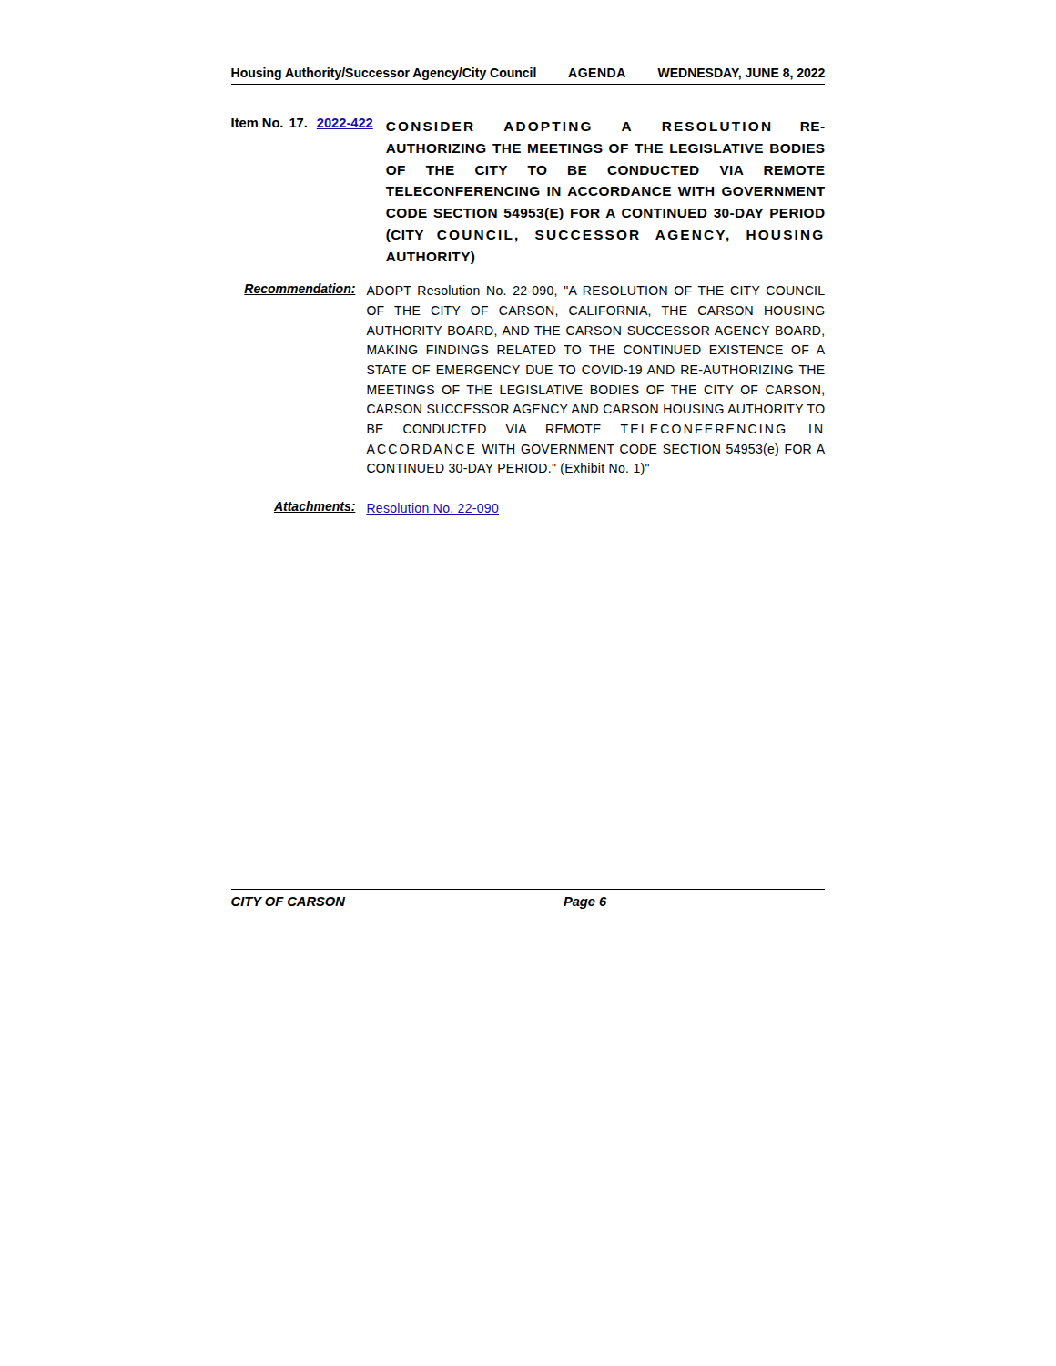Housing Authority/Successor Agency/City Council AGENDA WEDNESDAY, JUNE 8, 2022
Item No. 17. 2022-422 CONSIDER ADOPTING A RESOLUTION RE-AUTHORIZING THE MEETINGS OF THE LEGISLATIVE BODIES OF THE CITY TO BE CONDUCTED VIA REMOTE TELECONFERENCING IN ACCORDANCE WITH GOVERNMENT CODE SECTION 54953(E) FOR A CONTINUED 30-DAY PERIOD (CITY COUNCIL, SUCCESSOR AGENCY, HOUSING AUTHORITY)
Recommendation:
ADOPT Resolution No. 22-090, "A RESOLUTION OF THE CITY COUNCIL OF THE CITY OF CARSON, CALIFORNIA, THE CARSON HOUSING AUTHORITY BOARD, AND THE CARSON SUCCESSOR AGENCY BOARD, MAKING FINDINGS RELATED TO THE CONTINUED EXISTENCE OF A STATE OF EMERGENCY DUE TO COVID-19 AND RE-AUTHORIZING THE MEETINGS OF THE LEGISLATIVE BODIES OF THE CITY OF CARSON, CARSON SUCCESSOR AGENCY AND CARSON HOUSING AUTHORITY TO BE CONDUCTED VIA REMOTE TELECONFERENCING IN ACCORDANCE WITH GOVERNMENT CODE SECTION 54953(e) FOR A CONTINUED 30-DAY PERIOD." (Exhibit No. 1)"
Attachments:
Resolution No. 22-090
CITY OF CARSON Page 6